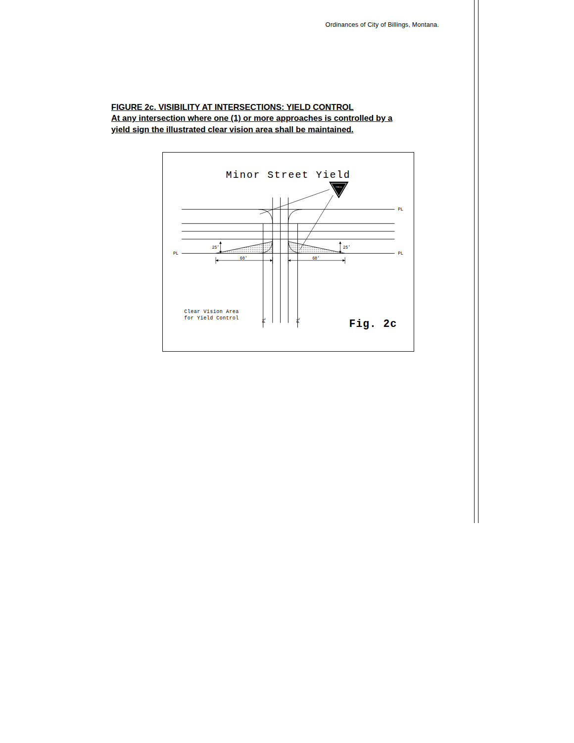Ordinances of City of Billings, Montana.
FIGURE 2c. VISIBILITY AT INTERSECTIONS: YIELD CONTROL
At any intersection where one (1) or more approaches is controlled by a yield sign the illustrated clear vision area shall be maintained.
Minor Street Yield
25' 60' 25' 60' PL PL PL PL PL YIELD
Clear Vision Area
for Yield Control
Fig. 2c